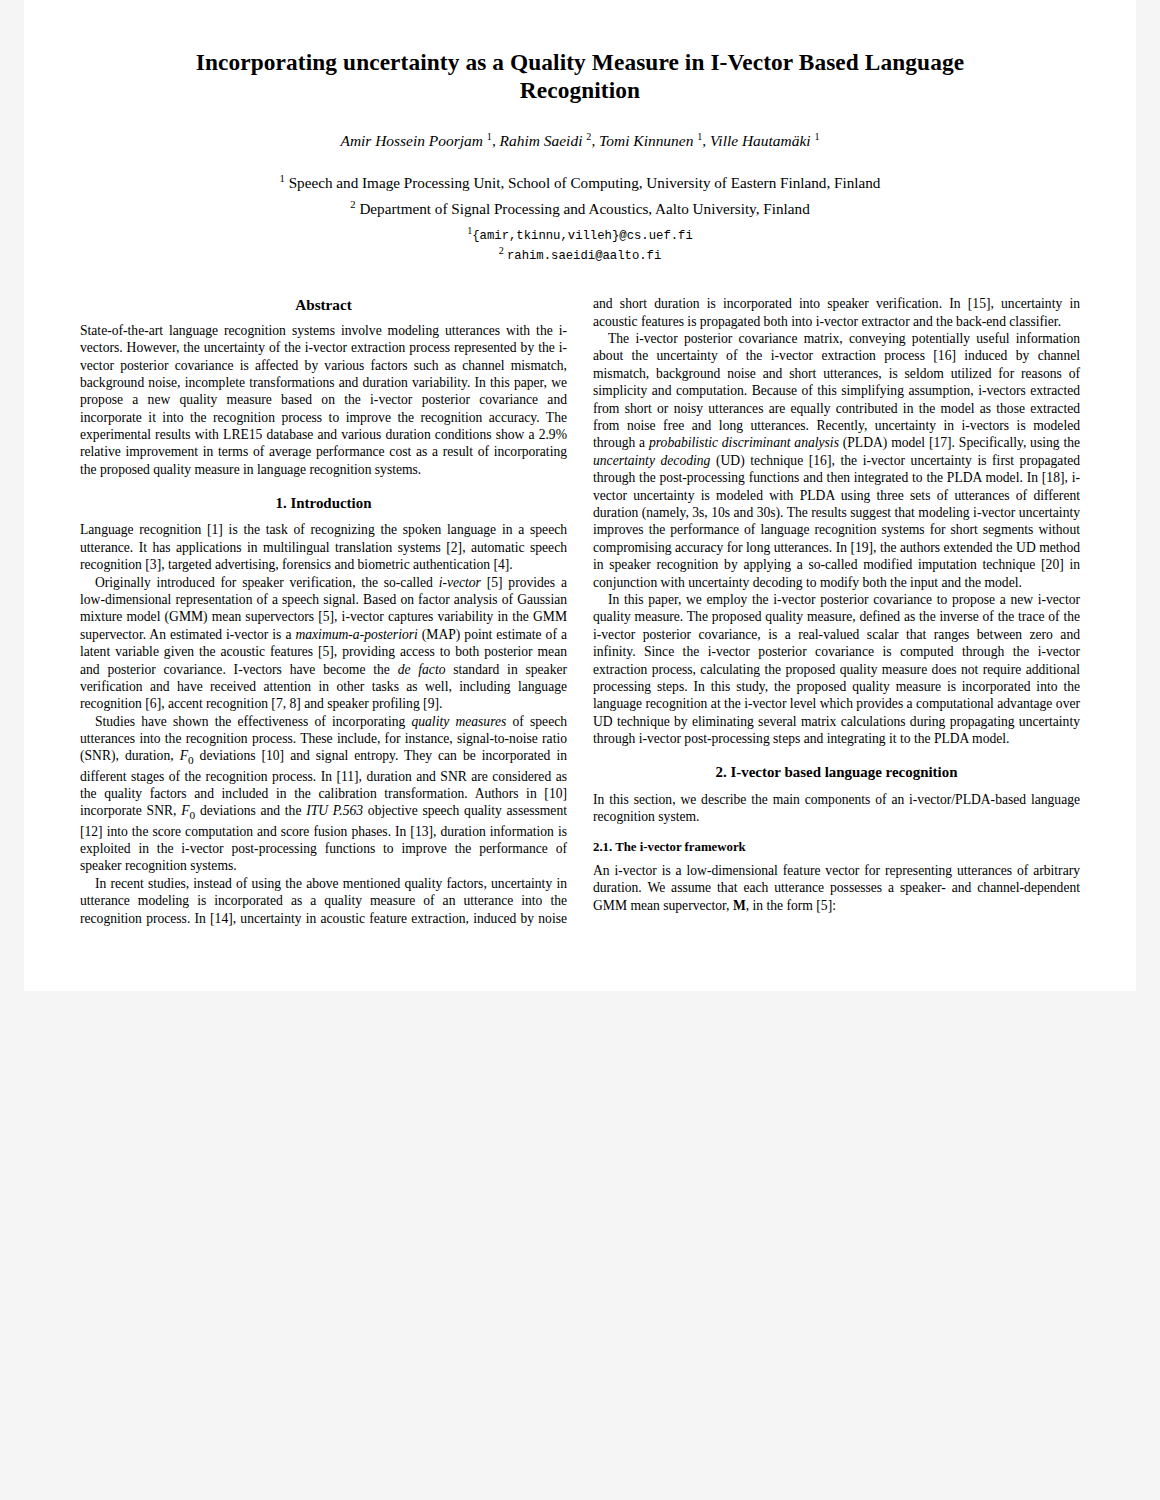Incorporating uncertainty as a Quality Measure in I-Vector Based Language
Recognition
Amir Hossein Poorjam 1, Rahim Saeidi 2, Tomi Kinnunen 1, Ville Hautamäki 1
1 Speech and Image Processing Unit, School of Computing, University of Eastern Finland, Finland
2 Department of Signal Processing and Acoustics, Aalto University, Finland
1{amir,tkinnu,villeh}@cs.uef.fi
2 rahim.saeidi@aalto.fi
Abstract
State-of-the-art language recognition systems involve modeling utterances with the i-vectors. However, the uncertainty of the i-vector extraction process represented by the i-vector posterior covariance is affected by various factors such as channel mismatch, background noise, incomplete transformations and duration variability. In this paper, we propose a new quality measure based on the i-vector posterior covariance and incorporate it into the recognition process to improve the recognition accuracy. The experimental results with LRE15 database and various duration conditions show a 2.9% relative improvement in terms of average performance cost as a result of incorporating the proposed quality measure in language recognition systems.
1. Introduction
Language recognition [1] is the task of recognizing the spoken language in a speech utterance. It has applications in multilingual translation systems [2], automatic speech recognition [3], targeted advertising, forensics and biometric authentication [4].
Originally introduced for speaker verification, the so-called i-vector [5] provides a low-dimensional representation of a speech signal. Based on factor analysis of Gaussian mixture model (GMM) mean supervectors [5], i-vector captures variability in the GMM supervector. An estimated i-vector is a maximum-a-posteriori (MAP) point estimate of a latent variable given the acoustic features [5], providing access to both posterior mean and posterior covariance. I-vectors have become the de facto standard in speaker verification and have received attention in other tasks as well, including language recognition [6], accent recognition [7, 8] and speaker profiling [9].
Studies have shown the effectiveness of incorporating quality measures of speech utterances into the recognition process. These include, for instance, signal-to-noise ratio (SNR), duration, F0 deviations [10] and signal entropy. They can be incorporated in different stages of the recognition process. In [11], duration and SNR are considered as the quality factors and included in the calibration transformation. Authors in [10] incorporate SNR, F0 deviations and the ITU P.563 objective speech quality assessment [12] into the score computation and score fusion phases. In [13], duration information is exploited in the i-vector post-processing functions to improve the performance of speaker recognition systems.
In recent studies, instead of using the above mentioned quality factors, uncertainty in utterance modeling is incorporated as a quality measure of an utterance into the recognition process. In [14], uncertainty in acoustic feature extraction, induced by noise and short duration is incorporated into speaker verification. In [15], uncertainty in acoustic features is propagated both into i-vector extractor and the back-end classifier.
The i-vector posterior covariance matrix, conveying potentially useful information about the uncertainty of the i-vector extraction process [16] induced by channel mismatch, background noise and short utterances, is seldom utilized for reasons of simplicity and computation. Because of this simplifying assumption, i-vectors extracted from short or noisy utterances are equally contributed in the model as those extracted from noise free and long utterances. Recently, uncertainty in i-vectors is modeled through a probabilistic discriminant analysis (PLDA) model [17]. Specifically, using the uncertainty decoding (UD) technique [16], the i-vector uncertainty is first propagated through the post-processing functions and then integrated to the PLDA model. In [18], i-vector uncertainty is modeled with PLDA using three sets of utterances of different duration (namely, 3s, 10s and 30s). The results suggest that modeling i-vector uncertainty improves the performance of language recognition systems for short segments without compromising accuracy for long utterances. In [19], the authors extended the UD method in speaker recognition by applying a so-called modified imputation technique [20] in conjunction with uncertainty decoding to modify both the input and the model.
In this paper, we employ the i-vector posterior covariance to propose a new i-vector quality measure. The proposed quality measure, defined as the inverse of the trace of the i-vector posterior covariance, is a real-valued scalar that ranges between zero and infinity. Since the i-vector posterior covariance is computed through the i-vector extraction process, calculating the proposed quality measure does not require additional processing steps. In this study, the proposed quality measure is incorporated into the language recognition at the i-vector level which provides a computational advantage over UD technique by eliminating several matrix calculations during propagating uncertainty through i-vector post-processing steps and integrating it to the PLDA model.
2. I-vector based language recognition
In this section, we describe the main components of an i-vector/PLDA-based language recognition system.
2.1. The i-vector framework
An i-vector is a low-dimensional feature vector for representing utterances of arbitrary duration. We assume that each utterance possesses a speaker- and channel-dependent GMM mean supervector, M, in the form [5]: